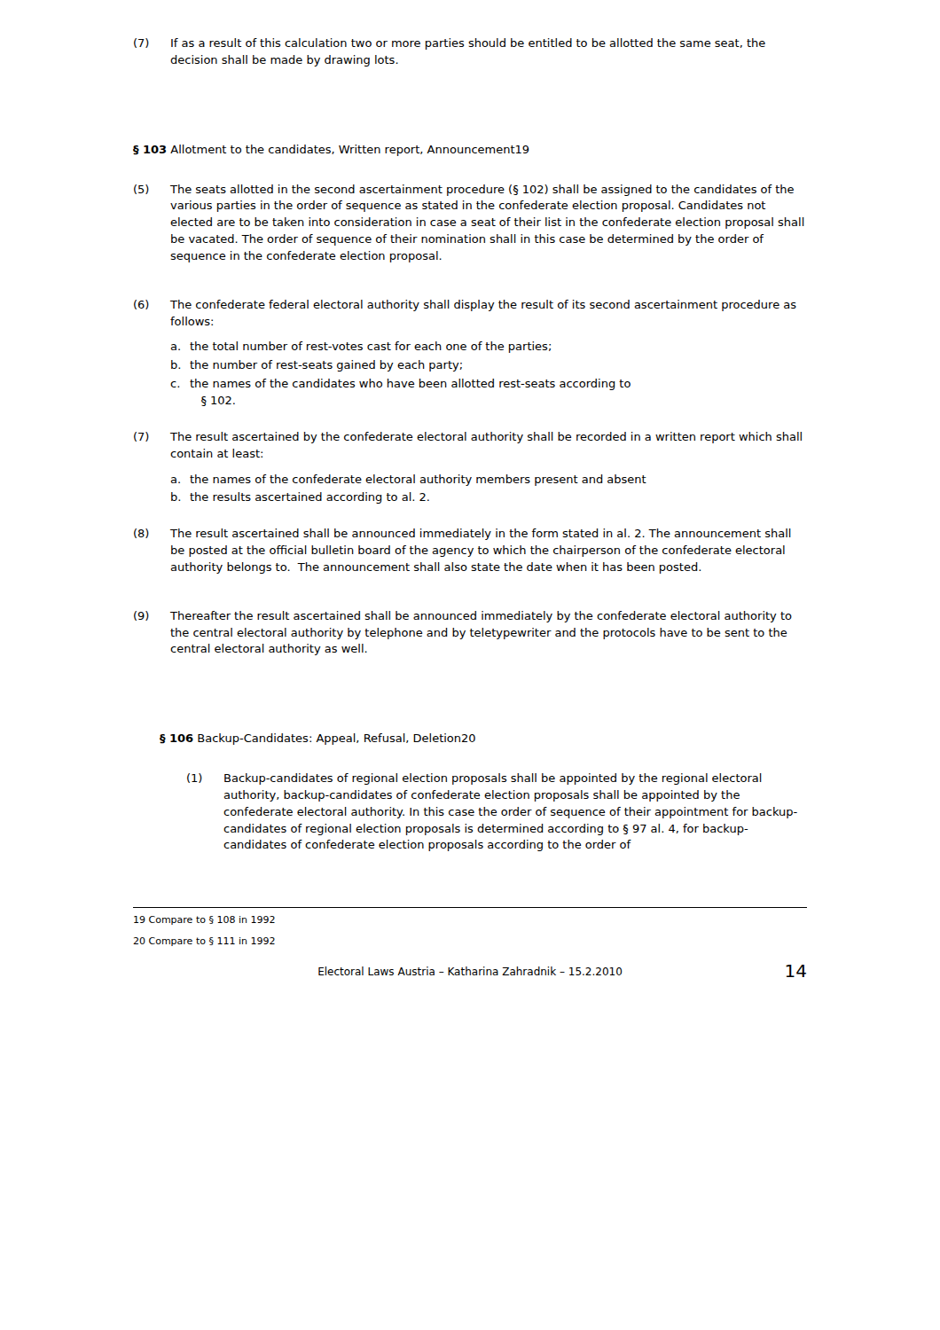(7) If as a result of this calculation two or more parties should be entitled to be allotted the same seat, the decision shall be made by drawing lots.
§ 103 Allotment to the candidates, Written report, Announcement19
(5) The seats allotted in the second ascertainment procedure (§ 102) shall be assigned to the candidates of the various parties in the order of sequence as stated in the confederate election proposal. Candidates not elected are to be taken into consideration in case a seat of their list in the confederate election proposal shall be vacated. The order of sequence of their nomination shall in this case be determined by the order of sequence in the confederate election proposal.
(6) The confederate federal electoral authority shall display the result of its second ascertainment procedure as follows:
a. the total number of rest-votes cast for each one of the parties;
b. the number of rest-seats gained by each party;
c. the names of the candidates who have been allotted rest-seats according to
§ 102.
(7) The result ascertained by the confederate electoral authority shall be recorded in a written report which shall contain at least:
a. the names of the confederate electoral authority members present and absent
b. the results ascertained according to al. 2.
(8) The result ascertained shall be announced immediately in the form stated in al. 2. The announcement shall be posted at the official bulletin board of the agency to which the chairperson of the confederate electoral authority belongs to. The announcement shall also state the date when it has been posted.
(9) Thereafter the result ascertained shall be announced immediately by the confederate electoral authority to the central electoral authority by telephone and by teletypewriter and the protocols have to be sent to the central electoral authority as well.
§ 106 Backup-Candidates: Appeal, Refusal, Deletion20
(1) Backup-candidates of regional election proposals shall be appointed by the regional electoral authority, backup-candidates of confederate election proposals shall be appointed by the confederate electoral authority. In this case the order of sequence of their appointment for backup-candidates of regional election proposals is determined according to § 97 al. 4, for backup-candidates of confederate election proposals according to the order of
19 Compare to § 108 in 1992
20 Compare to § 111 in 1992
Electoral Laws Austria – Katharina Zahradnik – 15.2.2010 14